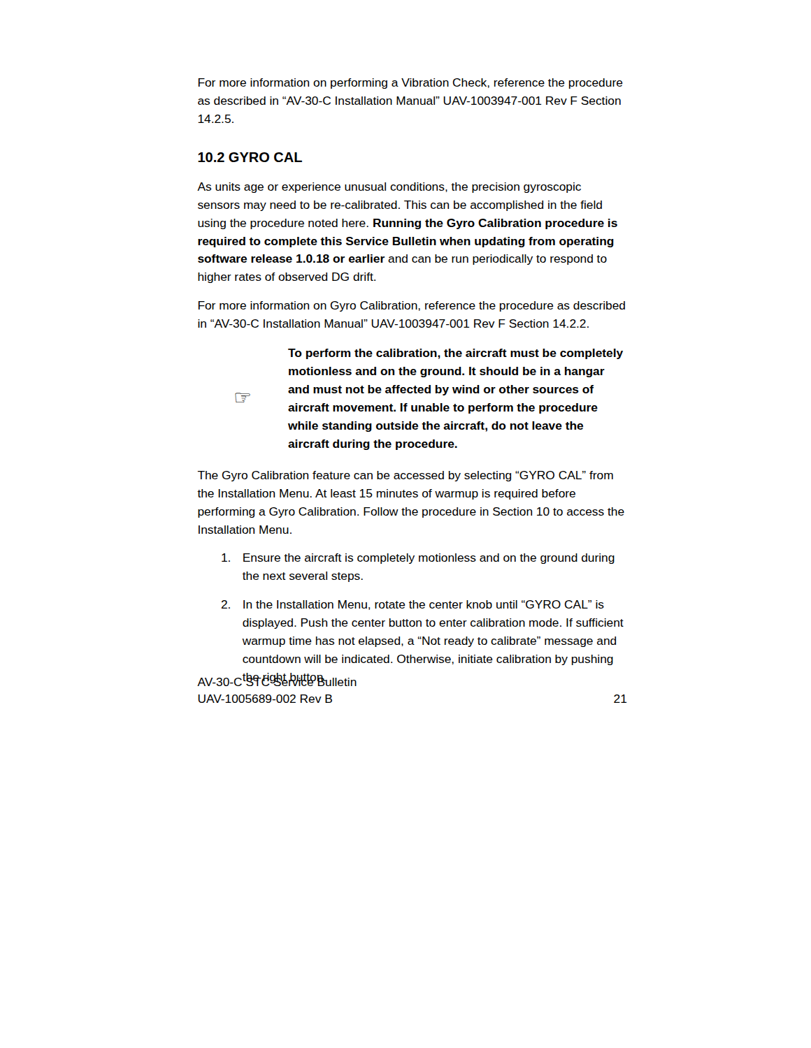For more information on performing a Vibration Check, reference the procedure as described in “AV-30-C Installation Manual” UAV-1003947-001 Rev F Section 14.2.5.
10.2 GYRO CAL
As units age or experience unusual conditions, the precision gyroscopic sensors may need to be re-calibrated. This can be accomplished in the field using the procedure noted here. Running the Gyro Calibration procedure is required to complete this Service Bulletin when updating from operating software release 1.0.18 or earlier and can be run periodically to respond to higher rates of observed DG drift.
For more information on Gyro Calibration, reference the procedure as described in “AV-30-C Installation Manual” UAV-1003947-001 Rev F Section 14.2.2.
☞
To perform the calibration, the aircraft must be completely motionless and on the ground. It should be in a hangar and must not be affected by wind or other sources of aircraft movement. If unable to perform the procedure while standing outside the aircraft, do not leave the aircraft during the procedure.
The Gyro Calibration feature can be accessed by selecting “GYRO CAL” from the Installation Menu. At least 15 minutes of warmup is required before performing a Gyro Calibration. Follow the procedure in Section 10 to access the Installation Menu.
Ensure the aircraft is completely motionless and on the ground during the next several steps.
In the Installation Menu, rotate the center knob until “GYRO CAL” is displayed. Push the center button to enter calibration mode. If sufficient warmup time has not elapsed, a “Not ready to calibrate” message and countdown will be indicated. Otherwise, initiate calibration by pushing the right button.
AV-30-C STC Service Bulletin
UAV-1005689-002 Rev B
21